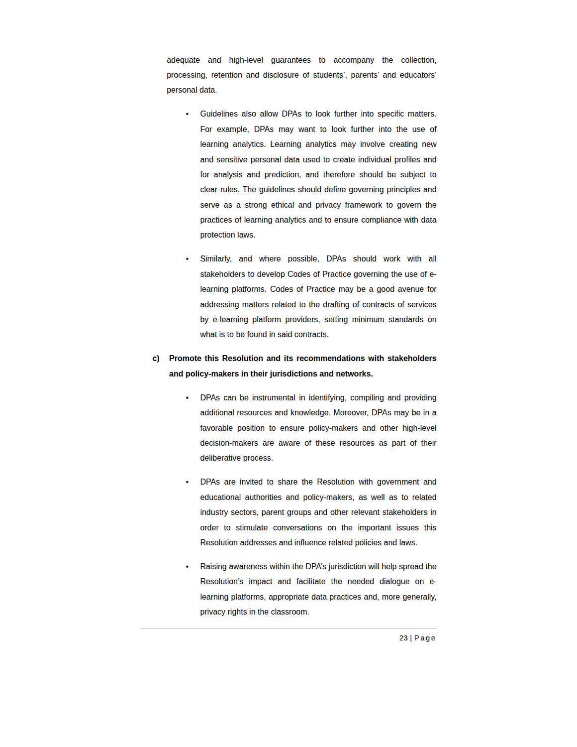adequate and high-level guarantees to accompany the collection, processing, retention and disclosure of students’, parents’ and educators’ personal data.
Guidelines also allow DPAs to look further into specific matters. For example, DPAs may want to look further into the use of learning analytics. Learning analytics may involve creating new and sensitive personal data used to create individual profiles and for analysis and prediction, and therefore should be subject to clear rules. The guidelines should define governing principles and serve as a strong ethical and privacy framework to govern the practices of learning analytics and to ensure compliance with data protection laws.
Similarly, and where possible, DPAs should work with all stakeholders to develop Codes of Practice governing the use of e-learning platforms. Codes of Practice may be a good avenue for addressing matters related to the drafting of contracts of services by e-learning platform providers, setting minimum standards on what is to be found in said contracts.
c) Promote this Resolution and its recommendations with stakeholders and policy-makers in their jurisdictions and networks.
DPAs can be instrumental in identifying, compiling and providing additional resources and knowledge. Moreover, DPAs may be in a favorable position to ensure policy-makers and other high-level decision-makers are aware of these resources as part of their deliberative process.
DPAs are invited to share the Resolution with government and educational authorities and policy-makers, as well as to related industry sectors, parent groups and other relevant stakeholders in order to stimulate conversations on the important issues this Resolution addresses and influence related policies and laws.
Raising awareness within the DPA’s jurisdiction will help spread the Resolution’s impact and facilitate the needed dialogue on e-learning platforms, appropriate data practices and, more generally, privacy rights in the classroom.
23 | Page